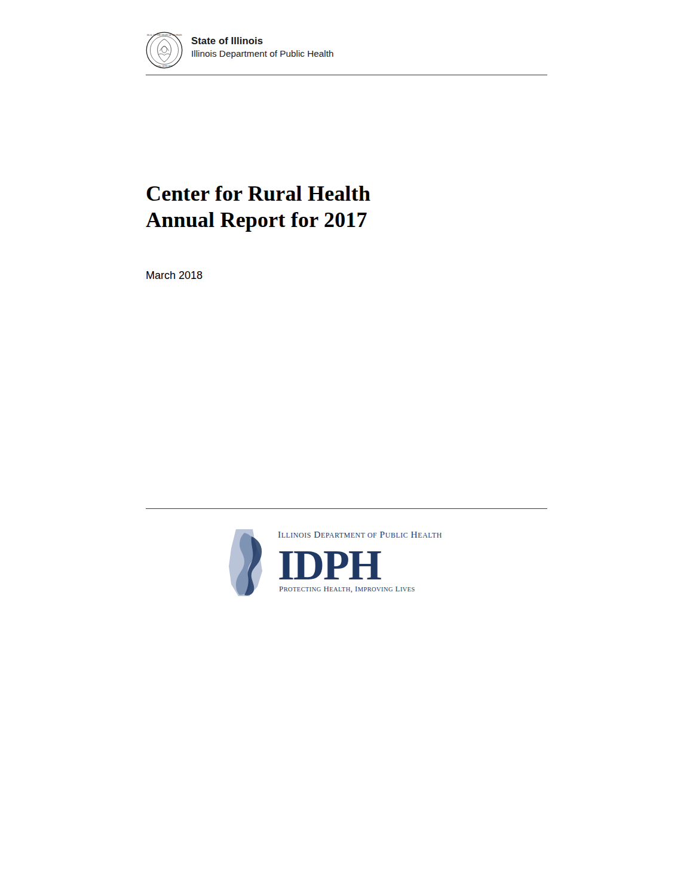SEAL OF THE STATE OF ILLINOIS AUG. 26TH 1818
State of Illinois
Illinois Department of Public Health
Center for Rural Health
Annual Report for 2017
March 2018
ILLINOIS DEPARTMENT OF PUBLIC HEALTH IDPH PROTECTING HEALTH, IMPROVING LIVES